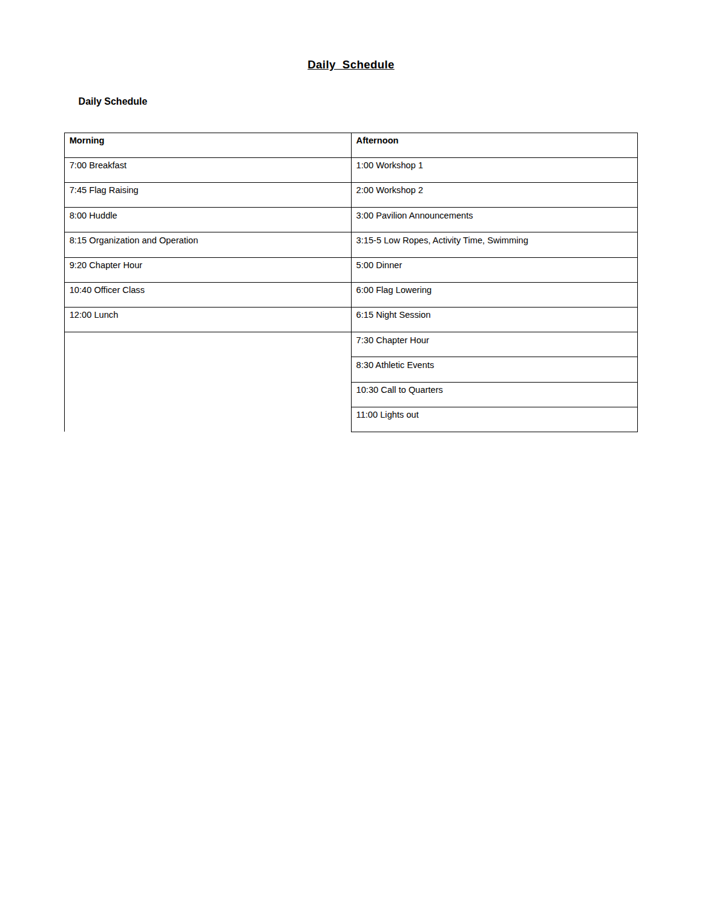Daily Schedule
Daily Schedule
| Morning | Afternoon |
| --- | --- |
| 7:00 Breakfast | 1:00 Workshop 1 |
| 7:45 Flag Raising | 2:00 Workshop 2 |
| 8:00 Huddle | 3:00 Pavilion Announcements |
| 8:15 Organization and Operation | 3:15-5 Low Ropes, Activity Time, Swimming |
| 9:20 Chapter Hour | 5:00 Dinner |
| 10:40 Officer Class | 6:00 Flag Lowering |
| 12:00 Lunch | 6:15 Night Session |
| | 7:30 Chapter Hour |
| | 8:30 Athletic Events |
| | 10:30 Call to Quarters |
| | 11:00 Lights out |